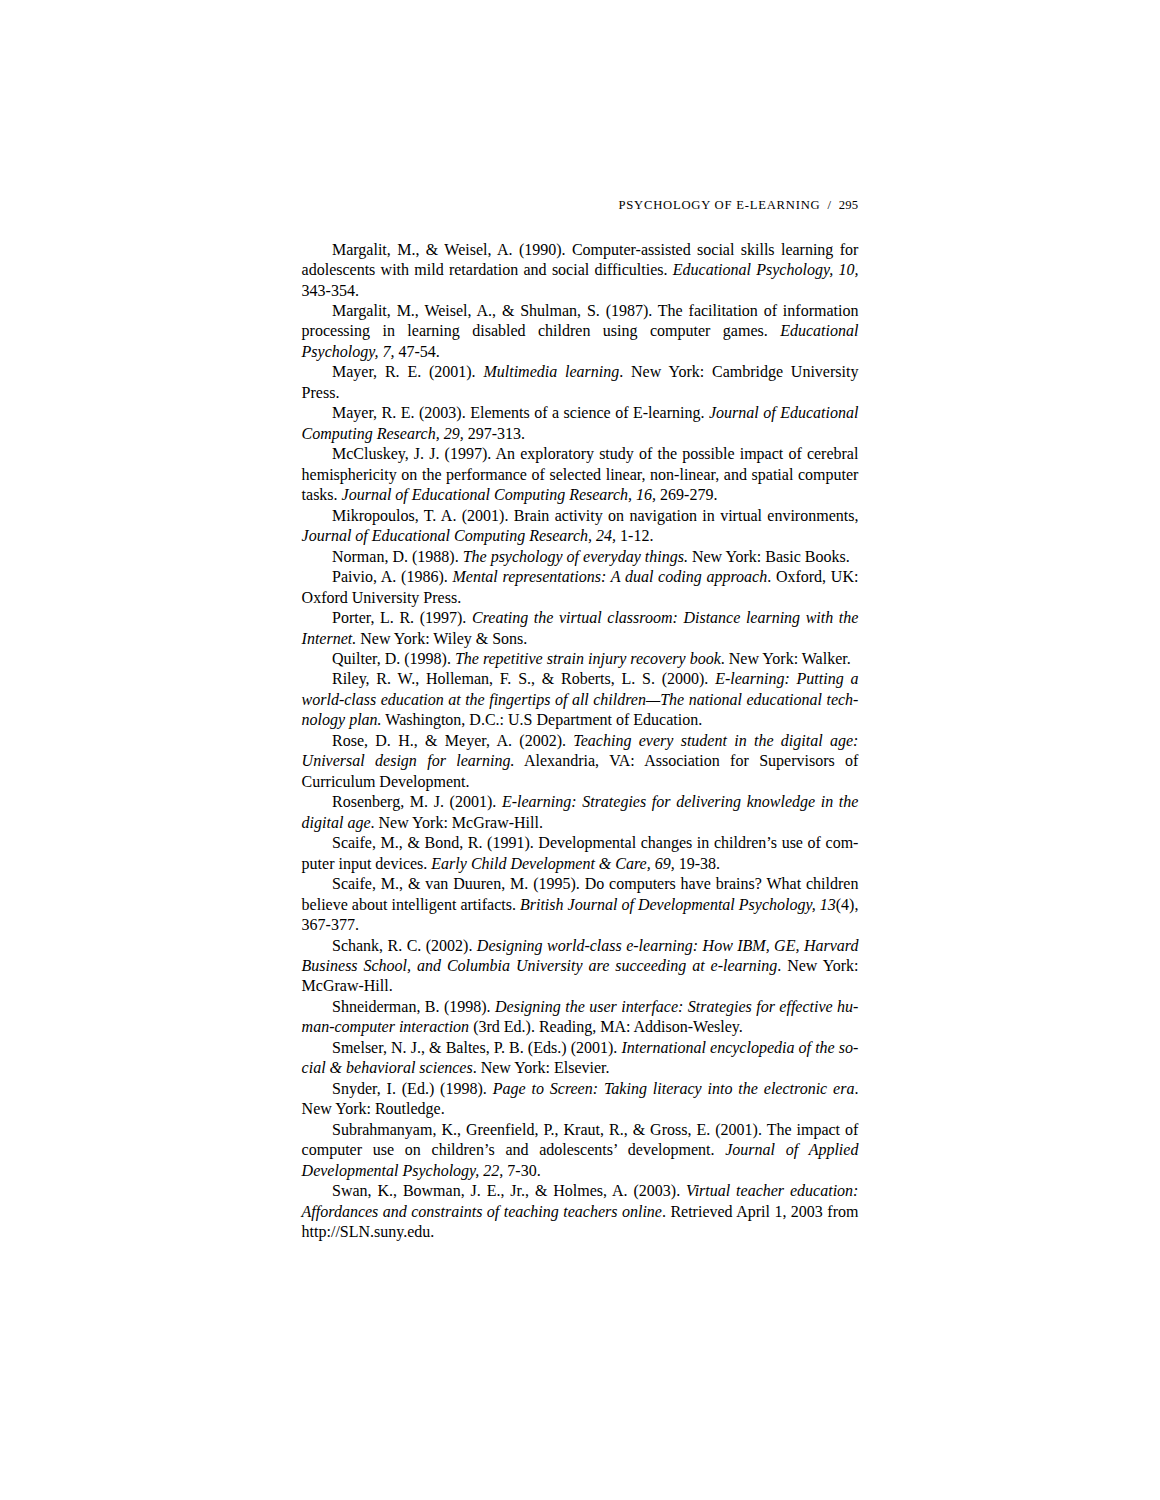PSYCHOLOGY OF E-LEARNING/295
Margalit, M., & Weisel, A. (1990). Computer-assisted social skills learning for adolescents with mild retardation and social difficulties. Educational Psychology, 10, 343-354.
Margalit, M., Weisel, A., & Shulman, S. (1987). The facilitation of information processing in learning disabled children using computer games. Educational Psychology, 7, 47-54.
Mayer, R. E. (2001). Multimedia learning. New York: Cambridge University Press.
Mayer, R. E. (2003). Elements of a science of E-learning. Journal of Educational Computing Research, 29, 297-313.
McCluskey, J. J. (1997). An exploratory study of the possible impact of cerebral hemisphericity on the performance of selected linear, non-linear, and spatial computer tasks. Journal of Educational Computing Research, 16, 269-279.
Mikropoulos, T. A. (2001). Brain activity on navigation in virtual environments, Journal of Educational Computing Research, 24, 1-12.
Norman, D. (1988). The psychology of everyday things. New York: Basic Books.
Paivio, A. (1986). Mental representations: A dual coding approach. Oxford, UK: Oxford University Press.
Porter, L. R. (1997). Creating the virtual classroom: Distance learning with the Internet. New York: Wiley & Sons.
Quilter, D. (1998). The repetitive strain injury recovery book. New York: Walker.
Riley, R. W., Holleman, F. S., & Roberts, L. S. (2000). E-learning: Putting a world-class education at the fingertips of all children—The national educational technology plan. Washington, D.C.: U.S Department of Education.
Rose, D. H., & Meyer, A. (2002). Teaching every student in the digital age: Universal design for learning. Alexandria, VA: Association for Supervisors of Curriculum Development.
Rosenberg, M. J. (2001). E-learning: Strategies for delivering knowledge in the digital age. New York: McGraw-Hill.
Scaife, M., & Bond, R. (1991). Developmental changes in children’s use of computer input devices. Early Child Development & Care, 69, 19-38.
Scaife, M., & van Duuren, M. (1995). Do computers have brains? What children believe about intelligent artifacts. British Journal of Developmental Psychology, 13(4), 367-377.
Schank, R. C. (2002). Designing world-class e-learning: How IBM, GE, Harvard Business School, and Columbia University are succeeding at e-learning. New York: McGraw-Hill.
Shneiderman, B. (1998). Designing the user interface: Strategies for effective human-computer interaction (3rd Ed.). Reading, MA: Addison-Wesley.
Smelser, N. J., & Baltes, P. B. (Eds.) (2001). International encyclopedia of the social & behavioral sciences. New York: Elsevier.
Snyder, I. (Ed.) (1998). Page to Screen: Taking literacy into the electronic era. New York: Routledge.
Subrahmanyam, K., Greenfield, P., Kraut, R., & Gross, E. (2001). The impact of computer use on children’s and adolescents’ development. Journal of Applied Developmental Psychology, 22, 7-30.
Swan, K., Bowman, J. E., Jr., & Holmes, A. (2003). Virtual teacher education: Affordances and constraints of teaching teachers online. Retrieved April 1, 2003 from http://SLN.suny.edu.